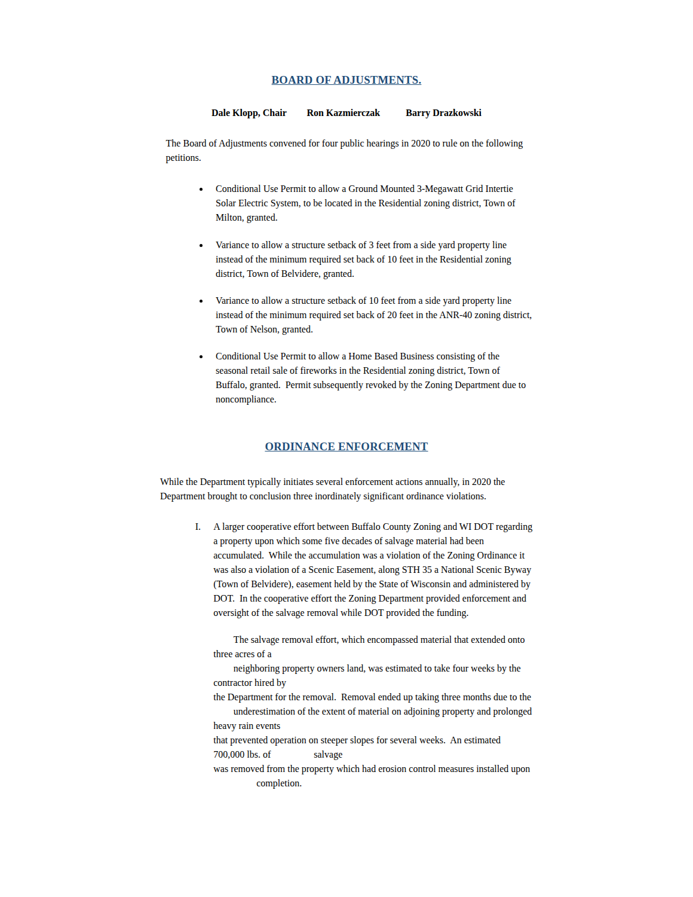BOARD OF ADJUSTMENTS.
Dale Klopp, Chair Ron Kazmierczak Barry Drazkowski
The Board of Adjustments convened for four public hearings in 2020 to rule on the following petitions.
Conditional Use Permit to allow a Ground Mounted 3-Megawatt Grid Intertie Solar Electric System, to be located in the Residential zoning district, Town of Milton, granted.
Variance to allow a structure setback of 3 feet from a side yard property line instead of the minimum required set back of 10 feet in the Residential zoning district, Town of Belvidere, granted.
Variance to allow a structure setback of 10 feet from a side yard property line instead of the minimum required set back of 20 feet in the ANR-40 zoning district, Town of Nelson, granted.
Conditional Use Permit to allow a Home Based Business consisting of the seasonal retail sale of fireworks in the Residential zoning district, Town of Buffalo, granted. Permit subsequently revoked by the Zoning Department due to noncompliance.
ORDINANCE ENFORCEMENT
While the Department typically initiates several enforcement actions annually, in 2020 the Department brought to conclusion three inordinately significant ordinance violations.
A larger cooperative effort between Buffalo County Zoning and WI DOT regarding a property upon which some five decades of salvage material had been accumulated. While the accumulation was a violation of the Zoning Ordinance it was also a violation of a Scenic Easement, along STH 35 a National Scenic Byway (Town of Belvidere), easement held by the State of Wisconsin and administered by DOT. In the cooperative effort the Zoning Department provided enforcement and oversight of the salvage removal while DOT provided the funding.
The salvage removal effort, which encompassed material that extended onto three acres of a
neighboring property owners land, was estimated to take four weeks by the contractor hired by
the Department for the removal. Removal ended up taking three months due to the
underestimation of the extent of material on adjoining property and prolonged heavy rain events
that prevented operation on steeper slopes for several weeks. An estimated 700,000 lbs. of salvage
was removed from the property which had erosion control measures installed upon completion.